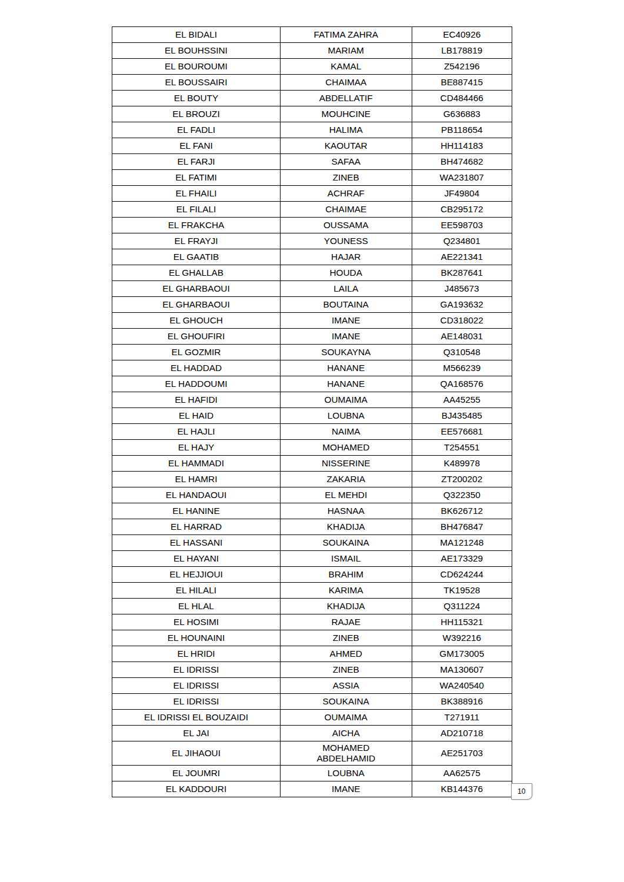| EL BIDALI | FATIMA ZAHRA | EC40926 |
| EL BOUHSSINI | MARIAM | LB178819 |
| EL BOUROUMI | KAMAL | Z542196 |
| EL BOUSSAIRI | CHAIMAA | BE887415 |
| EL BOUTY | ABDELLATIF | CD484466 |
| EL BROUZI | MOUHCINE | G636883 |
| EL FADLI | HALIMA | PB118654 |
| EL FANI | KAOUTAR | HH114183 |
| EL FARJI | SAFAA | BH474682 |
| EL FATIMI | ZINEB | WA231807 |
| EL FHAILI | ACHRAF | JF49804 |
| EL FILALI | CHAIMAE | CB295172 |
| EL FRAKCHA | OUSSAMA | EE598703 |
| EL FRAYJI | YOUNESS | Q234801 |
| EL GAATIB | HAJAR | AE221341 |
| EL GHALLAB | HOUDA | BK287641 |
| EL GHARBAOUI | LAILA | J485673 |
| EL GHARBAOUI | BOUTAINA | GA193632 |
| EL GHOUCH | IMANE | CD318022 |
| EL GHOUFIRI | IMANE | AE148031 |
| EL GOZMIR | SOUKAYNA | Q310548 |
| EL HADDAD | HANANE | M566239 |
| EL HADDOUMI | HANANE | QA168576 |
| EL HAFIDI | OUMAIMA | AA45255 |
| EL HAID | LOUBNA | BJ435485 |
| EL HAJLI | NAIMA | EE576681 |
| EL HAJY | MOHAMED | T254551 |
| EL HAMMADI | NISSERINE | K489978 |
| EL HAMRI | ZAKARIA | ZT200202 |
| EL HANDAOUI | EL MEHDI | Q322350 |
| EL HANINE | HASNAA | BK626712 |
| EL HARRAD | KHADIJA | BH476847 |
| EL HASSANI | SOUKAINA | MA121248 |
| EL HAYANI | ISMAIL | AE173329 |
| EL HEJJIOUI | BRAHIM | CD624244 |
| EL HILALI | KARIMA | TK19528 |
| EL HLAL | KHADIJA | Q311224 |
| EL HOSIMI | RAJAE | HH115321 |
| EL HOUNAINI | ZINEB | W392216 |
| EL HRIDI | AHMED | GM173005 |
| EL IDRISSI | ZINEB | MA130607 |
| EL IDRISSI | ASSIA | WA240540 |
| EL IDRISSI | SOUKAINA | BK388916 |
| EL IDRISSI EL BOUZAIDI | OUMAIMA | T271911 |
| EL JAI | AICHA | AD210718 |
| EL JIHAOUI | MOHAMED ABDELHAMID | AE251703 |
| EL JOUMRI | LOUBNA | AA62575 |
| EL KADDOURI | IMANE | KB144376 |
10